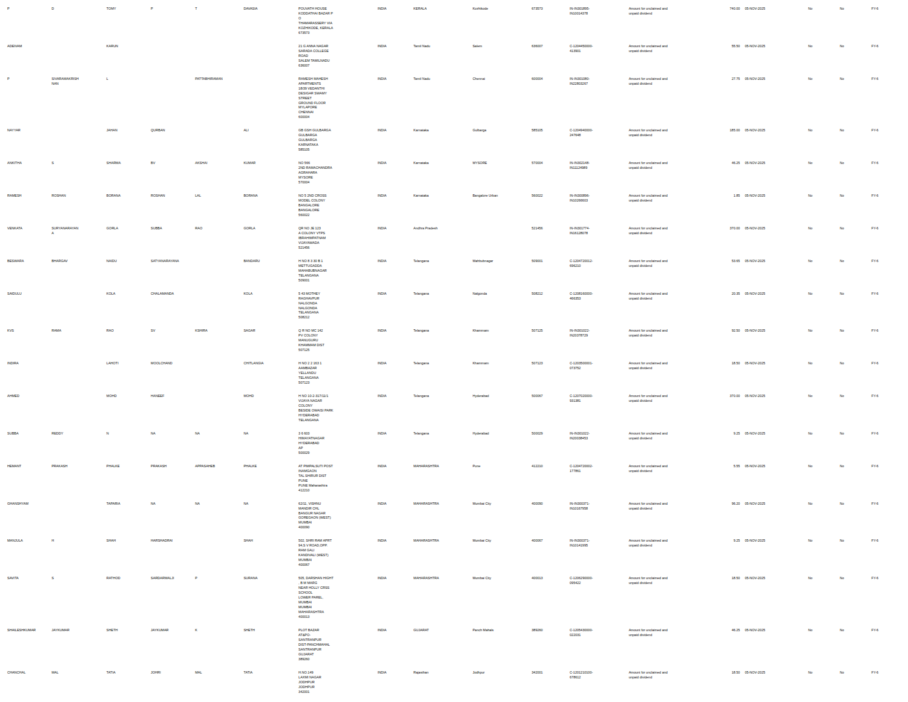| P | D | TOMY | P | T | DAVASIA | POUVATH HOUSE KODDATHAI BAZAR P O THAMARASSERY VIA KOZHIKODE, KERALA 673573 | INDIA | KERALA | Kozhikode | 673573 | IN-IN301895- IN10014378 | Amount for unclaimed and unpaid dividend | 740.00 | 05-NOV-2025 | No | No | FY-6 |
| ADEIVAM | | KARUN | | | | 21 G ANNA NAGAR SARADA COLLEGE ROAD SALEM TAMILNADU 636007 | INDIA | Tamil Nadu | Salem | 636007 | C-1204450000- 413901 | Amount for unclaimed and unpaid dividend | 55.50 | 05-NOV-2025 | No | No | FY-6 |
| P | SIVARAMAKRISH NAN | L | | PATTABHIRAMAN | | RAMESH MAHESH APARTMENTS 18/39 VEDANTHI DESIGAR SWAMY STREET GROUND FLOOR MYLAPORE CHENNAI 600004 | INDIA | Tamil Nadu | Chennai | 600004 | IN-IN301080- IN22803267 | Amount for unclaimed and unpaid dividend | 27.75 | 05-NOV-2025 | No | No | FY-6 |
| NAYYAR | | JAHAN | QURBAN | | ALI | GB GSH GULBARGA GULBARGA GULBARGA KARNATAKA 585105 | INDIA | Karnataka | Gulbarga | 585105 | C-1204940000- 247648 | Amount for unclaimed and unpaid dividend | 185.00 | 05-NOV-2025 | No | No | FY-6 |
| ANKITHA | S | SHARMA | BV | AKSHAI | KUMAR | NO 566 2ND RAMACHANDRA AGRAHARA MYSORE 570004 | INDIA | Karnataka | MYSORE | 570004 | IN-IN302148- IN11124989 | Amount for unclaimed and unpaid dividend | 46.25 | 05-NOV-2025 | No | No | FY-6 |
| RAMESH | ROSHAN | BORANA | ROSHAN | LAL | BORANA | NO 5 2ND CROSS MODEL COLONY BANGALORE BANGALORE 560022 | INDIA | Karnataka | Bangalore Urban | 560022 | IN-IN300896- IN10266603 | Amount for unclaimed and unpaid dividend | 1.85 | 05-NOV-2025 | No | No | FY-6 |
| VENKATA | SURYANARAYAN A | GORLA | SUBBA | RAO | GORLA | QR NO JE 123 A COLONY VTPS IBRAHIMPATNAM VIJAYAWADA 521456 | INDIA | Andhra Pradesh | | 521456 | IN-IN301774- IN16128078 | Amount for unclaimed and unpaid dividend | 370.00 | 05-NOV-2025 | No | No | FY-6 |
| BESWARA | BHARGAV | NAIDU | SATYANARAYANA | | BANDARU | H NO 8 3 30 B 1 METTUGADDA MAHABUBNAGAR TELANGANA 509001 | INDIA | Telangana | Mahbubnagar | 509001 | C-1204720012- 696210 | Amount for unclaimed and unpaid dividend | 53.65 | 05-NOV-2025 | No | No | FY-6 |
| SAIDULU | | KOLA | CHALAMANDA | | KOLA | 5 43 MOTHEY RAGHAVPUR NALGONDA NALGONDA TELANGANA 508212 | INDIA | Telangana | Nalgonda | 508212 | C-1208160000- 466353 | Amount for unclaimed and unpaid dividend | 20.35 | 05-NOV-2025 | No | No | FY-6 |
| KVS | RAMA | RAO | SV | KSHIRA | SAGAR | Q R NO MC 142 PV COLONY MANUGURU KHAMMAM DIST 507125 | INDIA | Telangana | Khammam | 507125 | IN-IN301022- IN20378729 | Amount for unclaimed and unpaid dividend | 92.50 | 05-NOV-2025 | No | No | FY-6 |
| INDIRA | | LAHOTI | MOOLCHAND | | CHITLANGIA | H NO 2 2 163 1 AAMBAZAR YELLANDU TELANGANA 507123 | INDIA | Telangana | Khammam | 507123 | C-1203500001- 073752 | Amount for unclaimed and unpaid dividend | 18.50 | 05-NOV-2025 | No | No | FY-6 |
| AHMED | | MOHD | HANEEF | | MOHD | H NO 10-2-317/11/1 VIJAYA NAGAR COLONY BESIDE OWAISI PARK HYDERABAD TELANGANA | INDIA | Telangana | Hyderabad | 500067 | C-1207020000- 931381 | Amount for unclaimed and unpaid dividend | 370.00 | 05-NOV-2025 | No | No | FY-6 |
| SUBBA | REDDY | N | NA | NA | NA | 3 6 603 HIMAYATNAGAR HYDERABAD AP 500029 | INDIA | Telangana | Hyderabad | 500029 | IN-IN301022- IN20038453 | Amount for unclaimed and unpaid dividend | 9.25 | 05-NOV-2025 | No | No | FY-6 |
| HEMANT | PRAKASH | PHALKE | PRAKASH | APPASAHEB | PHALKE | AT PIMPALSUTI POST INAMGAON TAL SHIRUR DIST PUNE PUNE Maharashtra 412210 | INDIA | MAHARASHTRA | Pune | 412210 | C-1204720002- 177861 | Amount for unclaimed and unpaid dividend | 5.55 | 05-NOV-2025 | No | No | FY-6 |
| GHANSHYAM | | TAPARIA | NA | NA | NA | 62/11, VISHNU MANDIR CHL BANGUR NAGAR GOREGAON (WEST) MUMBAI 400090 | INDIA | MAHARASHTRA | Mumbai City | 400090 | IN-IN300371- IN10167958 | Amount for unclaimed and unpaid dividend | 96.20 | 05-NOV-2025 | No | No | FY-6 |
| MANJULA | H | SHAH | HARSHADRAI | | SHAH | 502, SHRI RAM APRT 94,S V ROAD,OPP. RAM GALI KANDIVALI (WEST) MUMBAI 400067 | INDIA | MAHARASHTRA | Mumbai City | 400067 | IN-IN300371- IN10141995 | Amount for unclaimed and unpaid dividend | 9.25 | 05-NOV-2025 | No | No | FY-6 |
| SAVITA | S | RATHOD | SARDARMALJI | P | SURANA | 505, DARSHAN HIGHT , B M MARG NEAR HOLLY CRSS SCHOOL LOWER PAREL, MUMBAI MUMBAI MAHARASHTRA 400013 | INDIA | MAHARASHTRA | Mumbai City | 400013 | C-1206290000- 095422 | Amount for unclaimed and unpaid dividend | 18.50 | 05-NOV-2025 | No | No | FY-6 |
| SHAILESHKUMAR | JAYKUMAR | SHETH | JAYKUMAR | K | SHETH | PLOT BAZAR AT&PO- SANTRANPUR DIST-PANCHMAHAL SANTRANPUR GUJARAT 389260 | INDIA | GUJARAT | Panch Mahals | 389260 | C-1205430000- 022031 | Amount for unclaimed and unpaid dividend | 46.25 | 05-NOV-2025 | No | No | FY-6 |
| CHANCHAL | MAL | TATIA | JOHRI | MAL | TATIA | H.NO.149 LAXMI NAGAR JODHPUR JODHPUR 342001 | INDIA | Rajasthan | Jodhpur | 342001 | C-1201210100- 678612 | Amount for unclaimed and unpaid dividend | 18.50 | 05-NOV-2025 | No | No | FY-6 |